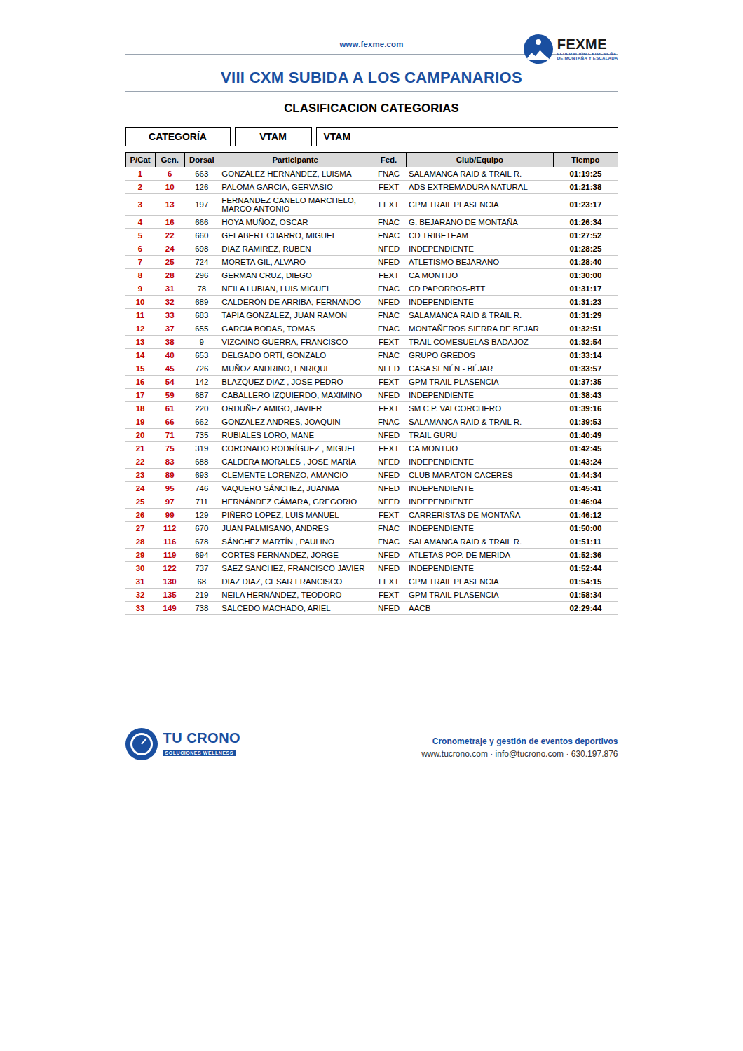www.fexme.com
FEXME
Federación Extremeña
de Montaña y Escalada
VIII CXM SUBIDA A LOS CAMPANARIOS
CLASIFICACION CATEGORIAS
CATEGORÍA
VTAM
VTAM
| P/Cat | Gen. | Dorsal | Participante | Fed. | Club/Equipo | Tiempo |
| --- | --- | --- | --- | --- | --- | --- |
| 1 | 6 | 663 | GONZÁLEZ HERNÁNDEZ, LUISMA | FNAC | SALAMANCA RAID & TRAIL R. | 01:19:25 |
| 2 | 10 | 126 | PALOMA GARCIA, GERVASIO | FEXT | ADS EXTREMADURA NATURAL | 01:21:38 |
| 3 | 13 | 197 | FERNANDEZ CANELO MARCHELO, MARCO ANTONIO | FEXT | GPM TRAIL PLASENCIA | 01:23:17 |
| 4 | 16 | 666 | HOYA MUÑOZ, OSCAR | FNAC | G. BEJARANO DE MONTAÑA | 01:26:34 |
| 5 | 22 | 660 | GELABERT CHARRO, MIGUEL | FNAC | CD TRIBETEAM | 01:27:52 |
| 6 | 24 | 698 | DIAZ RAMIREZ, RUBEN | NFED | INDEPENDIENTE | 01:28:25 |
| 7 | 25 | 724 | MORETA GIL, ALVARO | NFED | ATLETISMO BEJARANO | 01:28:40 |
| 8 | 28 | 296 | GERMAN CRUZ, DIEGO | FEXT | CA MONTIJO | 01:30:00 |
| 9 | 31 | 78 | NEILA LUBIAN, LUIS MIGUEL | FNAC | CD PAPORROS-BTT | 01:31:17 |
| 10 | 32 | 689 | CALDERÓN DE ARRIBA, FERNANDO | NFED | INDEPENDIENTE | 01:31:23 |
| 11 | 33 | 683 | TAPIA GONZALEZ, JUAN RAMON | FNAC | SALAMANCA RAID & TRAIL R. | 01:31:29 |
| 12 | 37 | 655 | GARCIA BODAS, TOMAS | FNAC | MONTAÑEROS SIERRA DE BEJAR | 01:32:51 |
| 13 | 38 | 9 | VIZCAINO GUERRA, FRANCISCO | FEXT | TRAIL COMESUELAS BADAJOZ | 01:32:54 |
| 14 | 40 | 653 | DELGADO ORTÍ, GONZALO | FNAC | GRUPO GREDOS | 01:33:14 |
| 15 | 45 | 726 | MUÑOZ ANDRINO, ENRIQUE | NFED | CASA SENÉN - BÉJAR | 01:33:57 |
| 16 | 54 | 142 | BLAZQUEZ DIAZ , JOSE PEDRO | FEXT | GPM TRAIL PLASENCIA | 01:37:35 |
| 17 | 59 | 687 | CABALLERO IZQUIERDO, MAXIMINO | NFED | INDEPENDIENTE | 01:38:43 |
| 18 | 61 | 220 | ORDUÑEZ AMIGO, JAVIER | FEXT | SM C.P. VALCORCHERO | 01:39:16 |
| 19 | 66 | 662 | GONZALEZ ANDRES, JOAQUIN | FNAC | SALAMANCA RAID & TRAIL R. | 01:39:53 |
| 20 | 71 | 735 | RUBIALES LORO, MANE | NFED | TRAIL GURU | 01:40:49 |
| 21 | 75 | 319 | CORONADO RODRÍGUEZ , MIGUEL | FEXT | CA MONTIJO | 01:42:45 |
| 22 | 83 | 688 | CALDERA MORALES , JOSE MARÍA | NFED | INDEPENDIENTE | 01:43:24 |
| 23 | 89 | 693 | CLEMENTE LORENZO, AMANCIO | NFED | CLUB MARATON CACERES | 01:44:34 |
| 24 | 95 | 746 | VAQUERO SÁNCHEZ, JUANMA | NFED | INDEPENDIENTE | 01:45:41 |
| 25 | 97 | 711 | HERNÁNDEZ CÁMARA, GREGORIO | NFED | INDEPENDIENTE | 01:46:04 |
| 26 | 99 | 129 | PIÑERO LOPEZ, LUIS MANUEL | FEXT | CARRERISTAS DE MONTAÑA | 01:46:12 |
| 27 | 112 | 670 | JUAN PALMISANO, ANDRES | FNAC | INDEPENDIENTE | 01:50:00 |
| 28 | 116 | 678 | SÁNCHEZ MARTÍN , PAULINO | FNAC | SALAMANCA RAID & TRAIL R. | 01:51:11 |
| 29 | 119 | 694 | CORTES FERNANDEZ, JORGE | NFED | ATLETAS POP. DE MERIDA | 01:52:36 |
| 30 | 122 | 737 | SAEZ SANCHEZ, FRANCISCO JAVIER | NFED | INDEPENDIENTE | 01:52:44 |
| 31 | 130 | 68 | DIAZ DIAZ, CESAR FRANCISCO | FEXT | GPM TRAIL PLASENCIA | 01:54:15 |
| 32 | 135 | 219 | NEILA HERNÁNDEZ, TEODORO | FEXT | GPM TRAIL PLASENCIA | 01:58:34 |
| 33 | 149 | 738 | SALCEDO MACHADO, ARIEL | NFED | AACB | 02:29:44 |
TU CRONO
SOLUCIONES WELLNESS
Cronometraje y gestión de eventos deportivos
www.tucrono.com · info@tucrono.com · 630.197.876